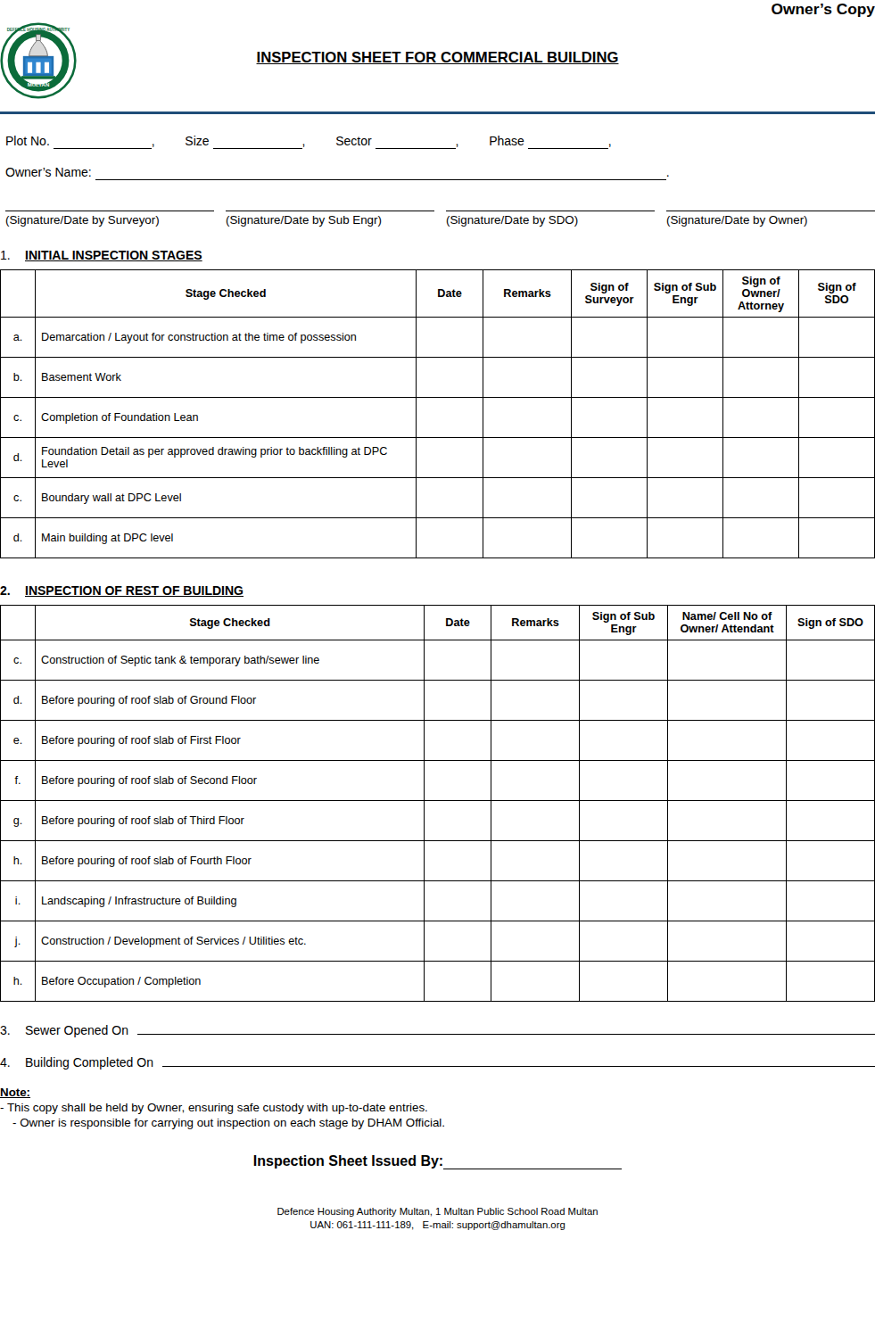Owner’s Copy
MULTAN DEFENCE HOUSING AUTHORITY
INSPECTION SHEET FOR COMMERCIAL BUILDING
Plot No. , Size , Sector , Phase ,
Owner’s Name: .
(Signature/Date by Surveyor)
(Signature/Date by Sub Engr)
(Signature/Date by SDO)
(Signature/Date by Owner)
1.
INITIAL INSPECTION STAGES
| | Stage Checked | Date | Remarks | Sign of Surveyor | Sign of Sub Engr | Sign of Owner/ Attorney | Sign of SDO |
| --- | --- | --- | --- | --- | --- | --- | --- |
| a. | Demarcation / Layout for construction at the time of possession | | | | | | |
| b. | Basement Work | | | | | | |
| c. | Completion of Foundation Lean | | | | | | |
| d. | Foundation Detail as per approved drawing prior to backfilling at DPC Level | | | | | | |
| c. | Boundary wall at DPC Level | | | | | | |
| d. | Main building at DPC level | | | | | | |
2.
INSPECTION OF REST OF BUILDING
| | Stage Checked | Date | Remarks | Sign of Sub Engr | Name/ Cell No of Owner/ Attendant | Sign of SDO |
| --- | --- | --- | --- | --- | --- | --- |
| c. | Construction of Septic tank & temporary bath/sewer line | | | | | |
| d. | Before pouring of roof slab of Ground Floor | | | | | |
| e. | Before pouring of roof slab of First Floor | | | | | |
| f. | Before pouring of roof slab of Second Floor | | | | | |
| g. | Before pouring of roof slab of Third Floor | | | | | |
| h. | Before pouring of roof slab of Fourth Floor | | | | | |
| i. | Landscaping / Infrastructure of Building | | | | | |
| j. | Construction / Development of Services / Utilities etc. | | | | | |
| h. | Before Occupation / Completion | | | | | |
3.
Sewer Opened On
4.
Building Completed On
Note:
- This copy shall be held by Owner, ensuring safe custody with up-to-date entries.
- Owner is responsible for carrying out inspection on each stage by DHAM Official.
Inspection Sheet Issued By:
Defence Housing Authority Multan, 1 Multan Public School Road Multan
UAN: 061-111-111-189, E-mail: support@dhamultan.org